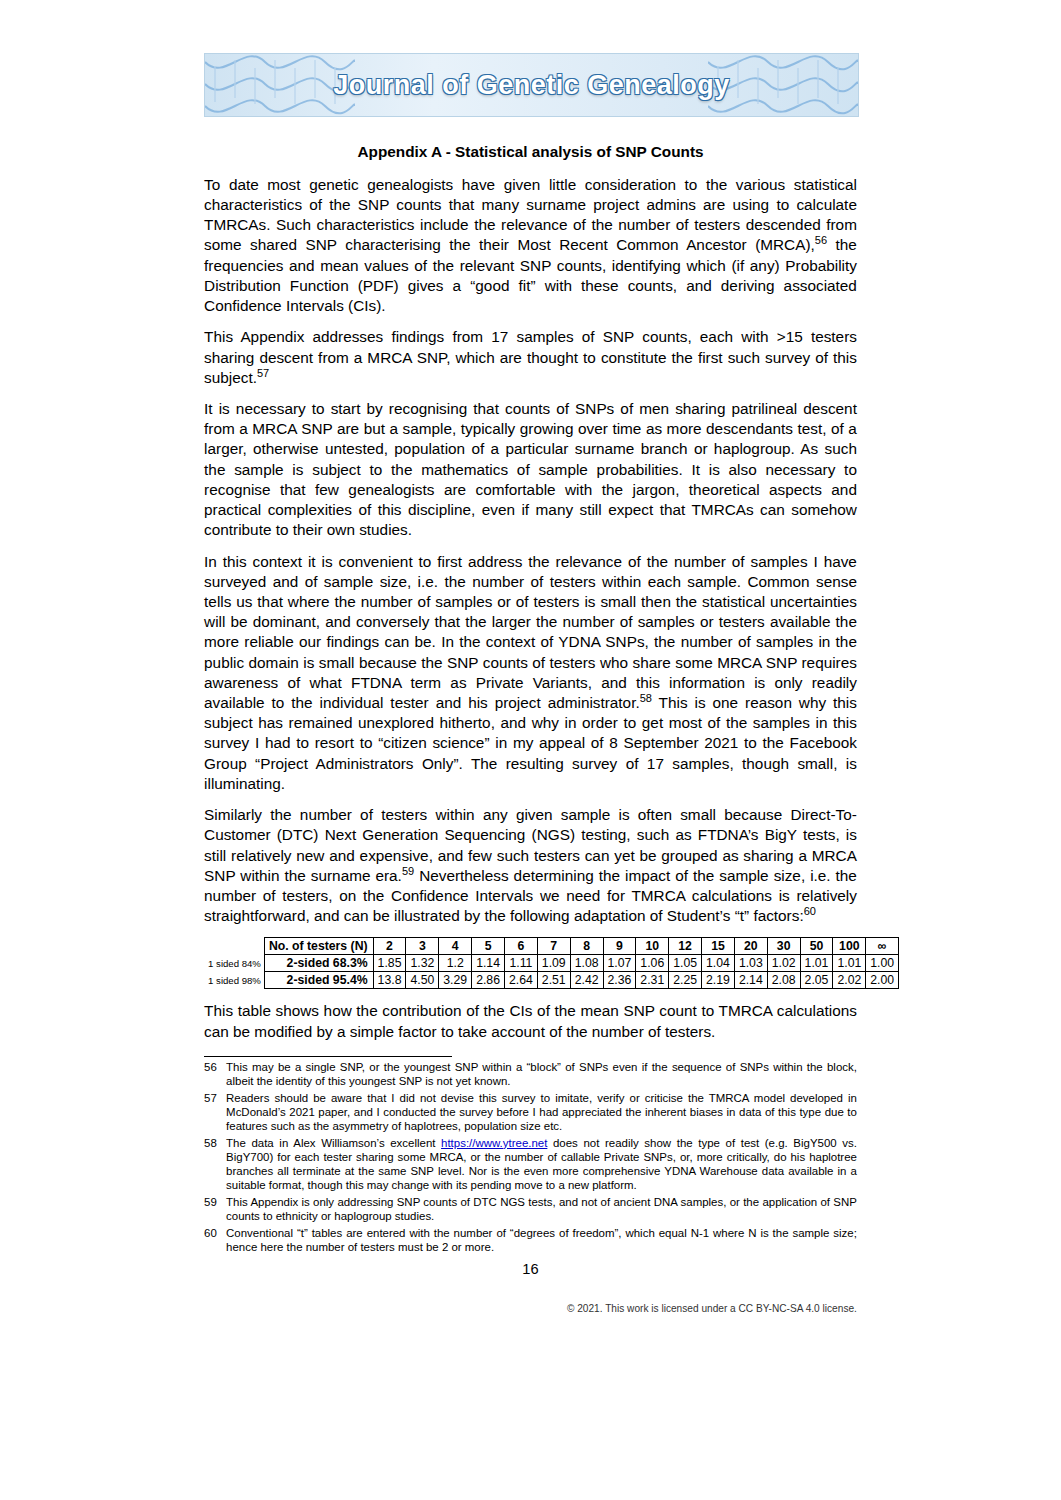Journal of Genetic Genealogy
Appendix A - Statistical analysis of SNP Counts
To date most genetic genealogists have given little consideration to the various statistical characteristics of the SNP counts that many surname project admins are using to calculate TMRCAs. Such characteristics include the relevance of the number of testers descended from some shared SNP characterising the their Most Recent Common Ancestor (MRCA),56 the frequencies and mean values of the relevant SNP counts, identifying which (if any) Probability Distribution Function (PDF) gives a “good fit” with these counts, and deriving associated Confidence Intervals (CIs).
This Appendix addresses findings from 17 samples of SNP counts, each with >15 testers sharing descent from a MRCA SNP, which are thought to constitute the first such survey of this subject.57
It is necessary to start by recognising that counts of SNPs of men sharing patrilineal descent from a MRCA SNP are but a sample, typically growing over time as more descendants test, of a larger, otherwise untested, population of a particular surname branch or haplogroup. As such the sample is subject to the mathematics of sample probabilities. It is also necessary to recognise that few genealogists are comfortable with the jargon, theoretical aspects and practical complexities of this discipline, even if many still expect that TMRCAs can somehow contribute to their own studies.
In this context it is convenient to first address the relevance of the number of samples I have surveyed and of sample size, i.e. the number of testers within each sample. Common sense tells us that where the number of samples or of testers is small then the statistical uncertainties will be dominant, and conversely that the larger the number of samples or testers available the more reliable our findings can be. In the context of YDNA SNPs, the number of samples in the public domain is small because the SNP counts of testers who share some MRCA SNP requires awareness of what FTDNA term as Private Variants, and this information is only readily available to the individual tester and his project administrator.58 This is one reason why this subject has remained unexplored hitherto, and why in order to get most of the samples in this survey I had to resort to “citizen science” in my appeal of 8 September 2021 to the Facebook Group “Project Administrators Only”. The resulting survey of 17 samples, though small, is illuminating.
Similarly the number of testers within any given sample is often small because Direct-To-Customer (DTC) Next Generation Sequencing (NGS) testing, such as FTDNA’s BigY tests, is still relatively new and expensive, and few such testers can yet be grouped as sharing a MRCA SNP within the surname era.59 Nevertheless determining the impact of the sample size, i.e. the number of testers, on the Confidence Intervals we need for TMRCA calculations is relatively straightforward, and can be illustrated by the following adaptation of Student’s “t” factors:60
| | No. of testers (N) | 2 | 3 | 4 | 5 | 6 | 7 | 8 | 9 | 10 | 12 | 15 | 20 | 30 | 50 | 100 | ∞ |
| 1 sided 84% | 2-sided 68.3% | 1.85 | 1.32 | 1.2 | 1.14 | 1.11 | 1.09 | 1.08 | 1.07 | 1.06 | 1.05 | 1.04 | 1.03 | 1.02 | 1.01 | 1.01 | 1.00 |
| 1 sided 98% | 2-sided 95.4% | 13.8 | 4.50 | 3.29 | 2.86 | 2.64 | 2.51 | 2.42 | 2.36 | 2.31 | 2.25 | 2.19 | 2.14 | 2.08 | 2.05 | 2.02 | 2.00 |
This table shows how the contribution of the CIs of the mean SNP count to TMRCA calculations can be modified by a simple factor to take account of the number of testers.
56 This may be a single SNP, or the youngest SNP within a “block” of SNPs even if the sequence of SNPs within the block, albeit the identity of this youngest SNP is not yet known.
57 Readers should be aware that I did not devise this survey to imitate, verify or criticise the TMRCA model developed in McDonald’s 2021 paper, and I conducted the survey before I had appreciated the inherent biases in data of this type due to features such as the asymmetry of haplotrees, population size etc.
58 The data in Alex Williamson’s excellent https://www.ytree.net does not readily show the type of test (e.g. BigY500 vs. BigY700) for each tester sharing some MRCA, or the number of callable Private SNPs, or, more critically, do his haplotree branches all terminate at the same SNP level. Nor is the even more comprehensive YDNA Warehouse data available in a suitable format, though this may change with its pending move to a new platform.
59 This Appendix is only addressing SNP counts of DTC NGS tests, and not of ancient DNA samples, or the application of SNP counts to ethnicity or haplogroup studies.
60 Conventional “t” tables are entered with the number of “degrees of freedom”, which equal N-1 where N is the sample size; hence here the number of testers must be 2 or more.
16
© 2021. This work is licensed under a CC BY-NC-SA 4.0 license.